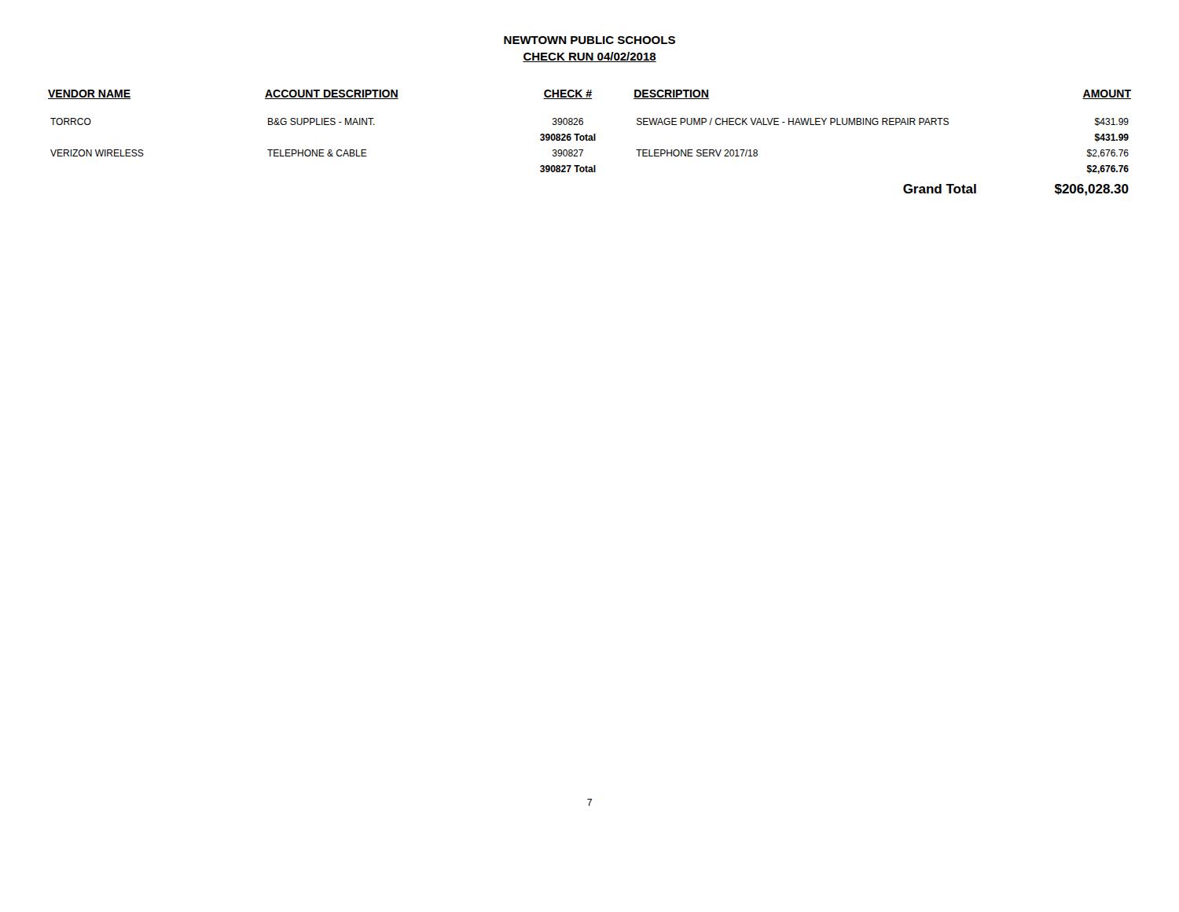NEWTOWN PUBLIC SCHOOLS
CHECK RUN 04/02/2018
| VENDOR NAME | ACCOUNT DESCRIPTION | CHECK # | DESCRIPTION | AMOUNT |
| --- | --- | --- | --- | --- |
| TORRCO | B&G SUPPLIES - MAINT. | 390826 | SEWAGE PUMP / CHECK VALVE - HAWLEY PLUMBING REPAIR PARTS | $431.99 |
| | | 390826 Total | | $431.99 |
| VERIZON WIRELESS | TELEPHONE & CABLE | 390827 | TELEPHONE SERV 2017/18 | $2,676.76 |
| | | 390827 Total | | $2,676.76 |
| | Grand Total | $206,028.30 |
7